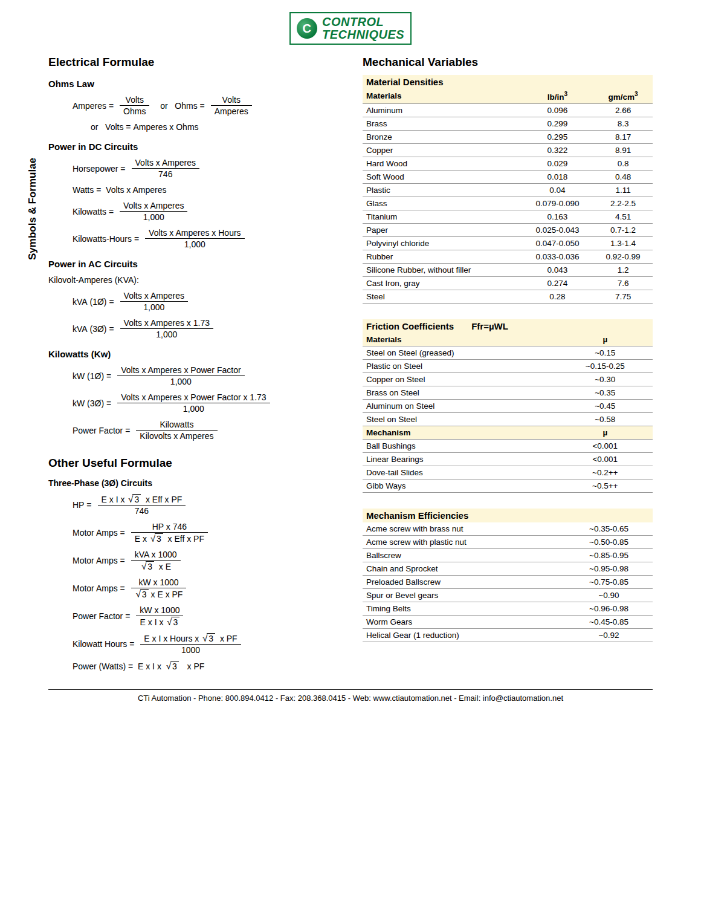CONTROL
TECHNIQUES
Symbols & Formulae
Electrical Formulae
Ohms Law
Amperes = Volts Ohms or Ohms = Volts Amperes
or Volts = Amperes x Ohms
Power in DC Circuits
Horsepower = Volts x Amperes 746
Watts = Volts x Amperes
Kilowatts = Volts x Amperes 1,000
Kilowatts-Hours = Volts x Amperes x Hours 1,000
Power in AC Circuits
Kilovolt-Amperes (KVA):
kVA (1Ø) = Volts x Amperes 1,000
kVA (3Ø) = Volts x Amperes x 1.731,000
Kilowatts (Kw)
kW (1Ø) = Volts x Amperes x Power Factor 1,000
kW (3Ø) = Volts x Amperes x Power Factor x 1.731,000
Power Factor = Kilowatts Kilovolts x Amperes
Other Useful Formulae
Three-Phase (3Ø) Circuits
HP = E x I x 3 x Eff x PF 746
Motor Amps = HP x 746 E x 3 x Eff x PF
Motor Amps = kVA x 1000 3 x E
Motor Amps = kW x 1000 3 x E x PF
Power Factor = kW x 1000 E x I x 3
Kilowatt Hours = E x I x Hours x 3 x PF 1000
Power (Watts) = E x I x 3 x PF
Mechanical Variables
| Material Densities |
| --- |
| Materials | lb/in 3 | gm/cm 3 |
| Aluminum | 0.096 | 2.66 |
| Brass | 0.299 | 8.3 |
| Bronze | 0.295 | 8.17 |
| Copper | 0.322 | 8.91 |
| Hard Wood | 0.029 | 0.8 |
| Soft Wood | 0.018 | 0.48 |
| Plastic | 0.04 | 1.11 |
| Glass | 0.079-0.090 | 2.2-2.5 |
| Titanium | 0.163 | 4.51 |
| Paper | 0.025-0.043 | 0.7-1.2 |
| Polyvinyl chloride | 0.047-0.050 | 1.3-1.4 |
| Rubber | 0.033-0.036 | 0.92-0.99 |
| Silicone Rubber, without filler | 0.043 | 1.2 |
| Cast Iron, gray | 0.274 | 7.6 |
| Steel | 0.28 | 7.75 |
| Friction Coefficients Ffr=µWL |
| --- |
| Materials | µ |
| Steel on Steel (greased) | ~0.15 |
| Plastic on Steel | ~0.15-0.25 |
| Copper on Steel | ~0.30 |
| Brass on Steel | ~0.35 |
| Aluminum on Steel | ~0.45 |
| Steel on Steel | ~0.58 |
| Mechanism | µ |
| Ball Bushings | <0.001 |
| Linear Bearings | <0.001 |
| Dove-tail Slides | ~0.2++ |
| Gibb Ways | ~0.5++ |
| Mechanism Efficiencies |
| --- |
| Acme screw with brass nut | ~0.35-0.65 |
| Acme screw with plastic nut | ~0.50-0.85 |
| Ballscrew | ~0.85-0.95 |
| Chain and Sprocket | ~0.95-0.98 |
| Preloaded Ballscrew | ~0.75-0.85 |
| Spur or Bevel gears | ~0.90 |
| Timing Belts | ~0.96-0.98 |
| Worm Gears | ~0.45-0.85 |
| Helical Gear (1 reduction) | ~0.92 |
CTi Automation - Phone: 800.894.0412 - Fax: 208.368.0415 - Web: www.ctiautomation.net - Email: info@ctiautomation.net